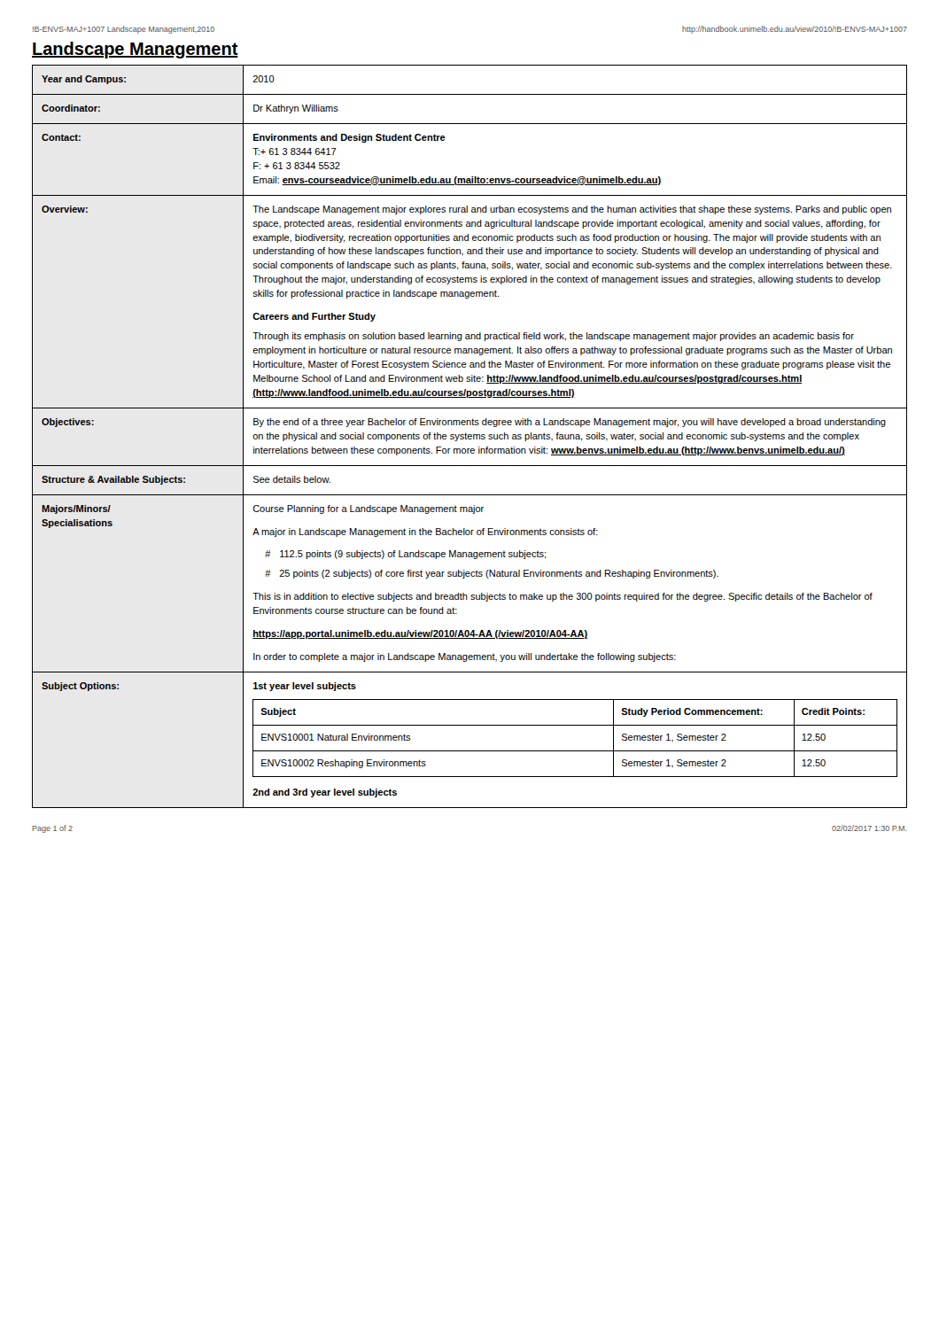!B-ENVS-MAJ+1007 Landscape Management,2010 http://handbook.unimelb.edu.au/view/2010/!B-ENVS-MAJ+1007
Landscape Management
| Year and Campus: | 2010 |
| Coordinator: | Dr Kathryn Williams |
| Contact: | Environments and Design Student Centre T:+ 61 3 8344 6417 F: + 61 3 8344 5532 Email: envs-courseadvice@unimelb.edu.au (mailto:envs-courseadvice@unimelb.edu.au) |
| Overview: | The Landscape Management major explores rural and urban ecosystems and the human activities that shape these systems. Parks and public open space, protected areas, residential environments and agricultural landscape provide important ecological, amenity and social values, affording, for example, biodiversity, recreation opportunities and economic products such as food production or housing. The major will provide students with an understanding of how these landscapes function, and their use and importance to society. Students will develop an understanding of physical and social components of landscape such as plants, fauna, soils, water, social and economic sub-systems and the complex interrelations between these. Throughout the major, understanding of ecosystems is explored in the context of management issues and strategies, allowing students to develop skills for professional practice in landscape management. Careers and Further Study Through its emphasis on solution based learning and practical field work, the landscape management major provides an academic basis for employment in horticulture or natural resource management. It also offers a pathway to professional graduate programs such as the Master of Urban Horticulture, Master of Forest Ecosystem Science and the Master of Environment. For more information on these graduate programs please visit the Melbourne School of Land and Environment web site: http://www.landfood.unimelb.edu.au/courses/postgrad/courses.html (http://www.landfood.unimelb.edu.au/courses/postgrad/courses.html) |
| Objectives: | By the end of a three year Bachelor of Environments degree with a Landscape Management major, you will have developed a broad understanding on the physical and social components of the systems such as plants, fauna, soils, water, social and economic sub-systems and the complex interrelations between these components. For more information visit: www.benvs.unimelb.edu.au (http://www.benvs.unimelb.edu.au/) |
| Structure & Available Subjects: | See details below. |
| Majors/Minors/ Specialisations | Course Planning for a Landscape Management major A major in Landscape Management in the Bachelor of Environments consists of: 112.5 points (9 subjects) of Landscape Management subjects; 25 points (2 subjects) of core first year subjects (Natural Environments and Reshaping Environments). This is in addition to elective subjects and breadth subjects to make up the 300 points required for the degree. Specific details of the Bachelor of Environments course structure can be found at: https://app.portal.unimelb.edu.au/view/2010/A04-AA (/view/2010/A04-AA) In order to complete a major in Landscape Management, you will undertake the following subjects: |
| Subject Options: | 1st year level subjects / Subject / Study Period Commencement: / Credit Points: / / --- / --- / --- / / ENVS10001 Natural Environments / Semester 1, Semester 2 / 12.50 / / ENVS10002 Reshaping Environments / Semester 1, Semester 2 / 12.50 / 2nd and 3rd year level subjects |
Page 1 of 2 02/02/2017 1:30 P.M.